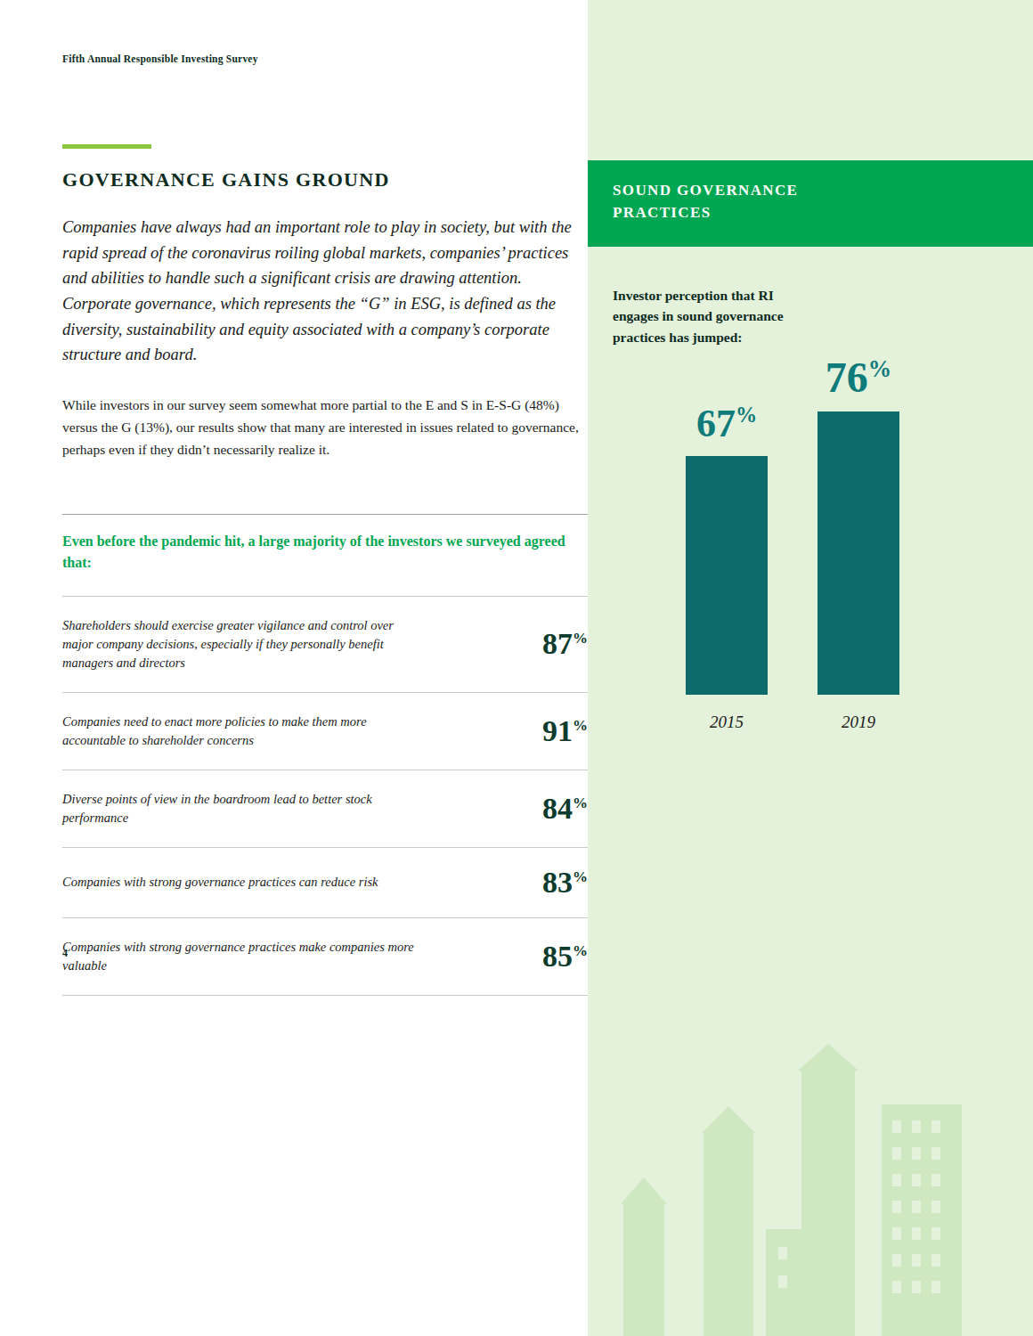Sound Governance
Practices
Investor perception that RI
engages in sound governance
practices has jumped:
67% 2015
76% 2019
Fifth Annual Responsible Investing Survey
GOVERNANCE GAINS GROUND
Companies have always had an important role to play in society, but with the rapid spread of the coronavirus roiling global markets, companies’ practices and abilities to handle such a significant crisis are drawing attention. Corporate governance, which represents the “G” in ESG, is defined as the diversity, sustainability and equity associated with a company’s corporate structure and board.
While investors in our survey seem somewhat more partial to the E and S in E-S-G (48%) versus the G (13%), our results show that many are interested in issues related to governance, perhaps even if they didn’t necessarily realize it.
Even before the pandemic hit, a large majority of the investors we surveyed agreed that:
| Shareholders should exercise greater vigilance and control over major company decisions, especially if they personally benefit managers and directors | 87 % |
| Companies need to enact more policies to make them more accountable to shareholder concerns | 91 % |
| Diverse points of view in the boardroom lead to better stock performance | 84 % |
| Companies with strong governance practices can reduce risk | 83 % |
| Companies with strong governance practices make companies more valuable | 85 % |
4